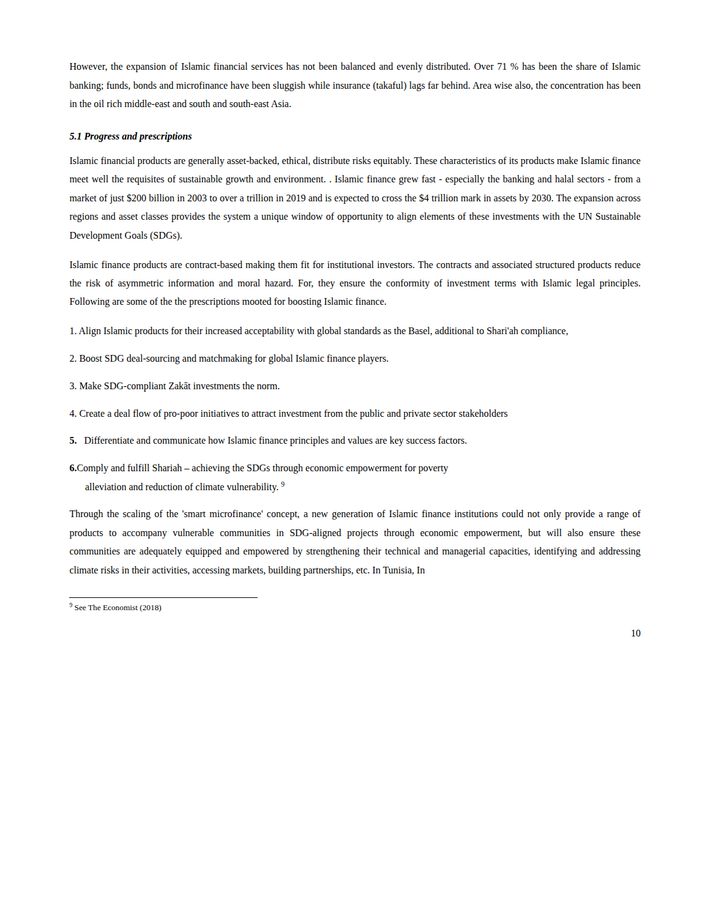However, the expansion of Islamic financial services has not been balanced and evenly distributed. Over 71 % has been the share of Islamic banking; funds, bonds and microfinance have been sluggish while insurance (takaful) lags far behind. Area wise also, the concentration has been in the oil rich middle-east and south and south-east Asia.
5.1 Progress and prescriptions
Islamic financial products are generally asset-backed, ethical, distribute risks equitably. These characteristics of its products make Islamic finance meet well the requisites of sustainable growth and environment. . Islamic finance grew fast - especially the banking and halal sectors - from a market of just $200 billion in 2003 to over a trillion in 2019 and is expected to cross the $4 trillion mark in assets by 2030. The expansion across regions and asset classes provides the system a unique window of opportunity to align elements of these investments with the UN Sustainable Development Goals (SDGs).
Islamic finance products are contract-based making them fit for institutional investors. The contracts and associated structured products reduce the risk of asymmetric information and moral hazard. For, they ensure the conformity of investment terms with Islamic legal principles. Following are some of the the prescriptions mooted for boosting Islamic finance.
1. Align Islamic products for their increased acceptability with global standards as the Basel, additional to Shari'ah compliance,
2. Boost SDG deal-sourcing and matchmaking for global Islamic finance players.
3. Make SDG-compliant Zakāt investments the norm.
4. Create a deal flow of pro-poor initiatives to attract investment from the public and private sector stakeholders
5. Differentiate and communicate how Islamic finance principles and values are key success factors.
6. Comply and fulfill Shariah – achieving the SDGs through economic empowerment for poverty alleviation and reduction of climate vulnerability. 9
Through the scaling of the 'smart microfinance' concept, a new generation of Islamic finance institutions could not only provide a range of products to accompany vulnerable communities in SDG-aligned projects through economic empowerment, but will also ensure these communities are adequately equipped and empowered by strengthening their technical and managerial capacities, identifying and addressing climate risks in their activities, accessing markets, building partnerships, etc. In Tunisia, In
9 See The Economist (2018)
10